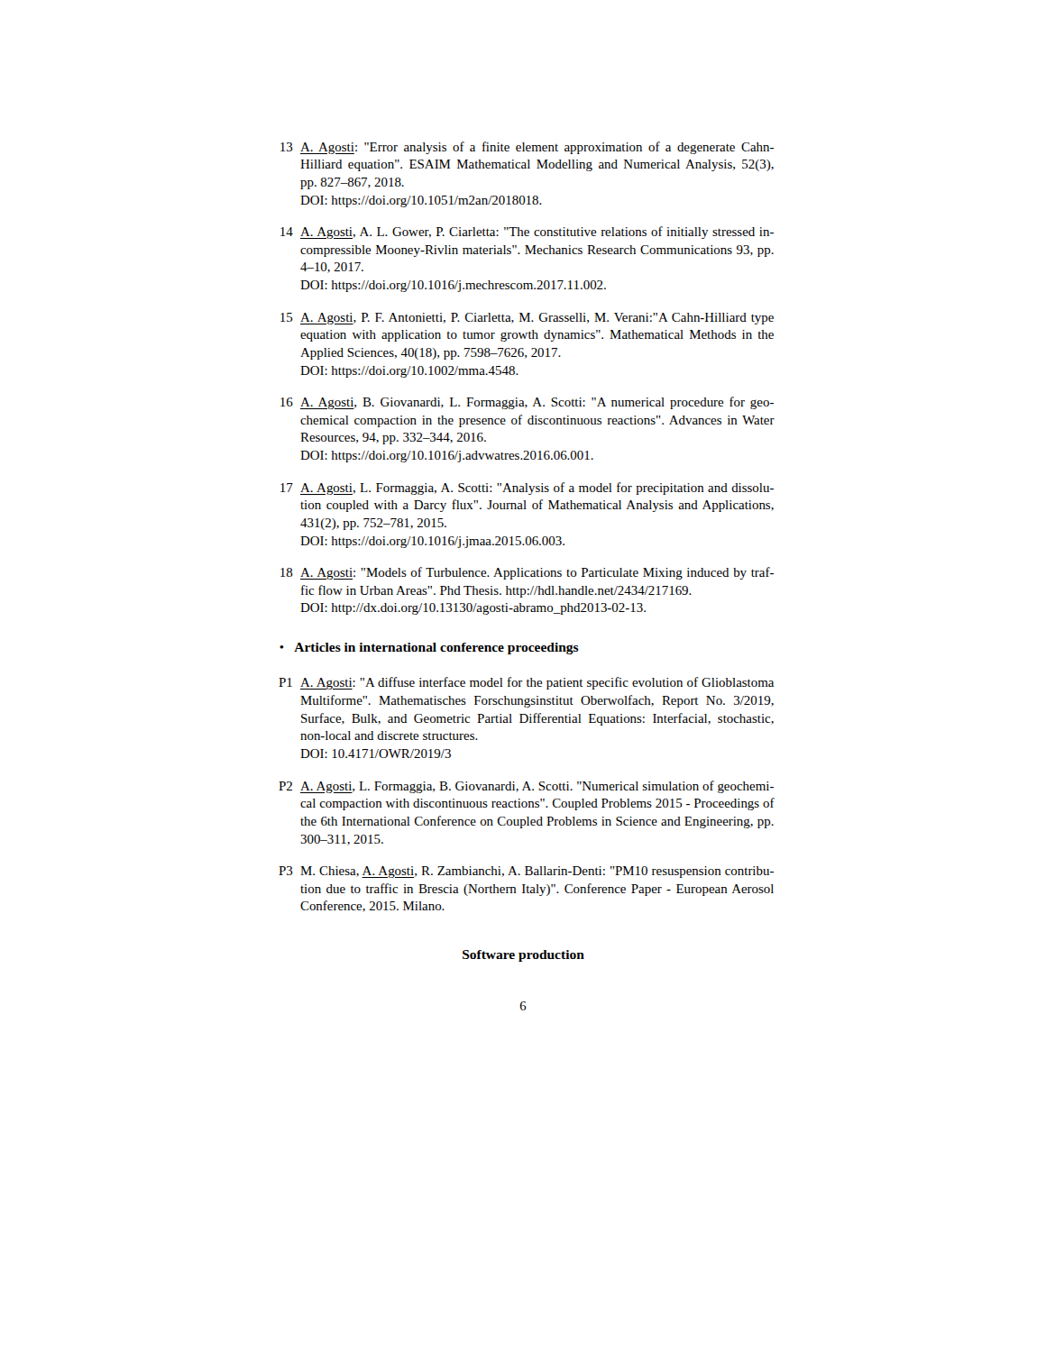13 A. Agosti: "Error analysis of a finite element approximation of a degenerate Cahn-Hilliard equation". ESAIM Mathematical Modelling and Numerical Analysis, 52(3), pp. 827–867, 2018.
DOI: https://doi.org/10.1051/m2an/2018018.
14 A. Agosti, A. L. Gower, P. Ciarletta: "The constitutive relations of initially stressed incompressible Mooney-Rivlin materials". Mechanics Research Communications 93, pp. 4–10, 2017.
DOI: https://doi.org/10.1016/j.mechrescom.2017.11.002.
15 A. Agosti, P. F. Antonietti, P. Ciarletta, M. Grasselli, M. Verani:"A Cahn-Hilliard type equation with application to tumor growth dynamics". Mathematical Methods in the Applied Sciences, 40(18), pp. 7598–7626, 2017.
DOI: https://doi.org/10.1002/mma.4548.
16 A. Agosti, B. Giovanardi, L. Formaggia, A. Scotti: "A numerical procedure for geochemical compaction in the presence of discontinuous reactions". Advances in Water Resources, 94, pp. 332–344, 2016.
DOI: https://doi.org/10.1016/j.advwatres.2016.06.001.
17 A. Agosti, L. Formaggia, A. Scotti: "Analysis of a model for precipitation and dissolution coupled with a Darcy flux". Journal of Mathematical Analysis and Applications, 431(2), pp. 752–781, 2015.
DOI: https://doi.org/10.1016/j.jmaa.2015.06.003.
18 A. Agosti: "Models of Turbulence. Applications to Particulate Mixing induced by traffic flow in Urban Areas". Phd Thesis. http://hdl.handle.net/2434/217169.
DOI: http://dx.doi.org/10.13130/agosti-abramo_phd2013-02-13.
• Articles in international conference proceedings
P1 A. Agosti: "A diffuse interface model for the patient specific evolution of Glioblastoma Multiforme". Mathematisches Forschungsinstitut Oberwolfach, Report No. 3/2019, Surface, Bulk, and Geometric Partial Differential Equations: Interfacial, stochastic, non-local and discrete structures.
DOI: 10.4171/OWR/2019/3
P2 A. Agosti, L. Formaggia, B. Giovanardi, A. Scotti. "Numerical simulation of geochemical compaction with discontinuous reactions". Coupled Problems 2015 - Proceedings of the 6th International Conference on Coupled Problems in Science and Engineering, pp. 300–311, 2015.
P3 M. Chiesa, A. Agosti, R. Zambianchi, A. Ballarin-Denti: "PM10 resuspension contribution due to traffic in Brescia (Northern Italy)". Conference Paper - European Aerosol Conference, 2015. Milano.
Software production
6